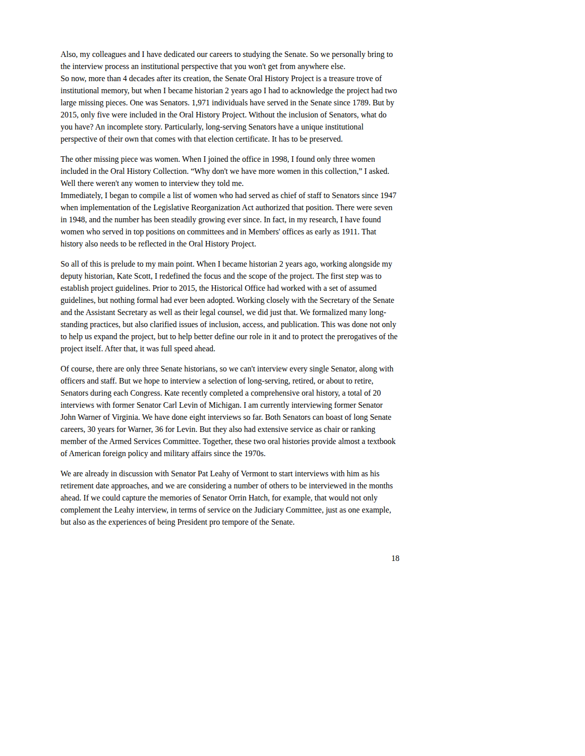Also, my colleagues and I have dedicated our careers to studying the Senate. So we personally bring to the interview process an institutional perspective that you won't get from anywhere else.
So now, more than 4 decades after its creation, the Senate Oral History Project is a treasure trove of institutional memory, but when I became historian 2 years ago I had to acknowledge the project had two large missing pieces. One was Senators. 1,971 individuals have served in the Senate since 1789. But by 2015, only five were included in the Oral History Project. Without the inclusion of Senators, what do you have? An incomplete story. Particularly, long-serving Senators have a unique institutional perspective of their own that comes with that election certificate. It has to be preserved.
The other missing piece was women. When I joined the office in 1998, I found only three women included in the Oral History Collection. “Why don't we have more women in this collection,” I asked. Well there weren't any women to interview they told me.
Immediately, I began to compile a list of women who had served as chief of staff to Senators since 1947 when implementation of the Legislative Reorganization Act authorized that position. There were seven in 1948, and the number has been steadily growing ever since. In fact, in my research, I have found women who served in top positions on committees and in Members' offices as early as 1911. That history also needs to be reflected in the Oral History Project.
So all of this is prelude to my main point. When I became historian 2 years ago, working alongside my deputy historian, Kate Scott, I redefined the focus and the scope of the project. The first step was to establish project guidelines. Prior to 2015, the Historical Office had worked with a set of assumed guidelines, but nothing formal had ever been adopted. Working closely with the Secretary of the Senate and the Assistant Secretary as well as their legal counsel, we did just that. We formalized many long-standing practices, but also clarified issues of inclusion, access, and publication. This was done not only to help us expand the project, but to help better define our role in it and to protect the prerogatives of the project itself. After that, it was full speed ahead.
Of course, there are only three Senate historians, so we can't interview every single Senator, along with officers and staff. But we hope to interview a selection of long-serving, retired, or about to retire, Senators during each Congress. Kate recently completed a comprehensive oral history, a total of 20 interviews with former Senator Carl Levin of Michigan. I am currently interviewing former Senator John Warner of Virginia. We have done eight interviews so far. Both Senators can boast of long Senate careers, 30 years for Warner, 36 for Levin. But they also had extensive service as chair or ranking member of the Armed Services Committee. Together, these two oral histories provide almost a textbook of American foreign policy and military affairs since the 1970s.
We are already in discussion with Senator Pat Leahy of Vermont to start interviews with him as his retirement date approaches, and we are considering a number of others to be interviewed in the months ahead. If we could capture the memories of Senator Orrin Hatch, for example, that would not only complement the Leahy interview, in terms of service on the Judiciary Committee, just as one example, but also as the experiences of being President pro tempore of the Senate.
18